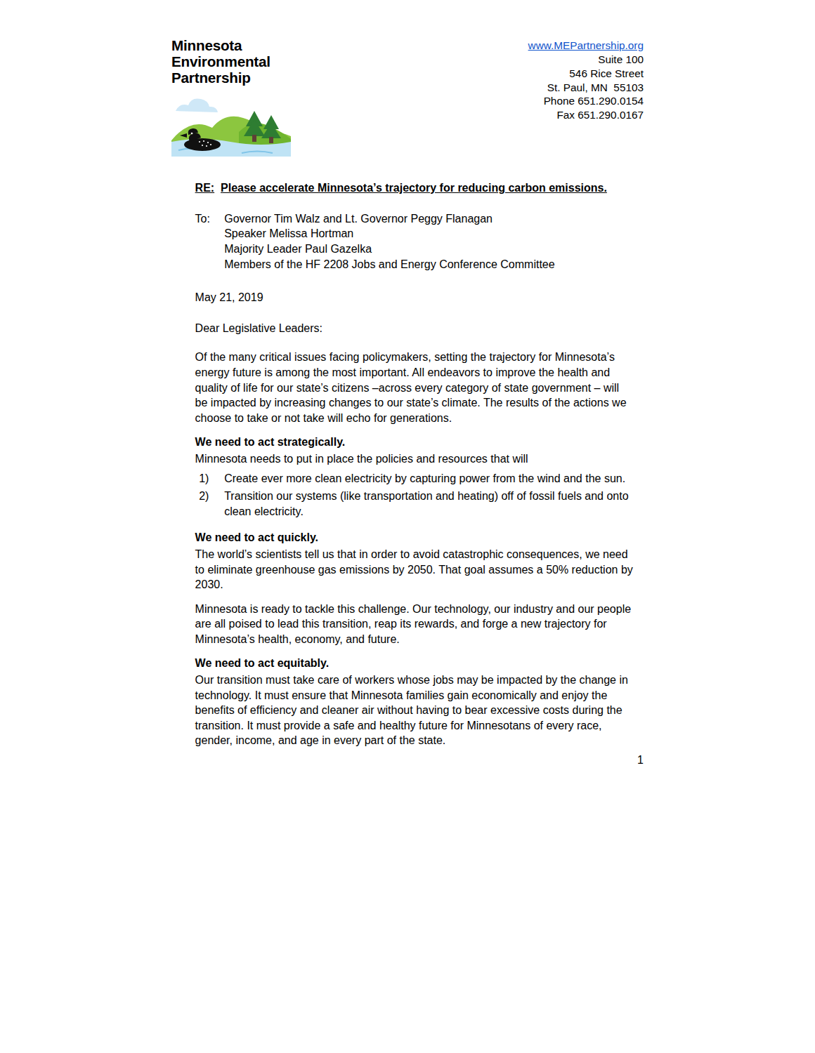Minnesota
Environmental
Partnership
www.MEPartnership.org
Suite 100
546 Rice Street
St. Paul, MN 55103
Phone 651.290.0154
Fax 651.290.0167
RE: Please accelerate Minnesota’s trajectory for reducing carbon emissions.
To: Governor Tim Walz and Lt. Governor Peggy Flanagan Speaker Melissa Hortman Majority Leader Paul Gazelka Members of the HF 2208 Jobs and Energy Conference Committee
May 21, 2019
Dear Legislative Leaders:
Of the many critical issues facing policymakers, setting the trajectory for Minnesota’s energy future is among the most important. All endeavors to improve the health and quality of life for our state’s citizens –across every category of state government – will be impacted by increasing changes to our state’s climate. The results of the actions we choose to take or not take will echo for generations.
We need to act strategically.
Minnesota needs to put in place the policies and resources that will
Create ever more clean electricity by capturing power from the wind and the sun.
Transition our systems (like transportation and heating) off of fossil fuels and onto clean electricity.
We need to act quickly.
The world’s scientists tell us that in order to avoid catastrophic consequences, we need to eliminate greenhouse gas emissions by 2050. That goal assumes a 50% reduction by 2030.
Minnesota is ready to tackle this challenge. Our technology, our industry and our people are all poised to lead this transition, reap its rewards, and forge a new trajectory for Minnesota’s health, economy, and future.
We need to act equitably.
Our transition must take care of workers whose jobs may be impacted by the change in technology. It must ensure that Minnesota families gain economically and enjoy the benefits of efficiency and cleaner air without having to bear excessive costs during the transition. It must provide a safe and healthy future for Minnesotans of every race, gender, income, and age in every part of the state.
1